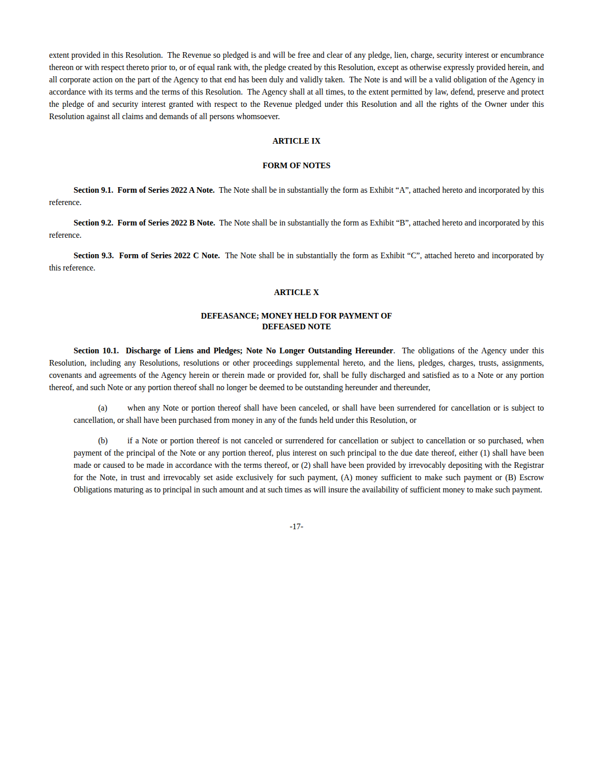extent provided in this Resolution. The Revenue so pledged is and will be free and clear of any pledge, lien, charge, security interest or encumbrance thereon or with respect thereto prior to, or of equal rank with, the pledge created by this Resolution, except as otherwise expressly provided herein, and all corporate action on the part of the Agency to that end has been duly and validly taken. The Note is and will be a valid obligation of the Agency in accordance with its terms and the terms of this Resolution. The Agency shall at all times, to the extent permitted by law, defend, preserve and protect the pledge of and security interest granted with respect to the Revenue pledged under this Resolution and all the rights of the Owner under this Resolution against all claims and demands of all persons whomsoever.
ARTICLE IX
FORM OF NOTES
Section 9.1. Form of Series 2022 A Note. The Note shall be in substantially the form as Exhibit “A”, attached hereto and incorporated by this reference.
Section 9.2. Form of Series 2022 B Note. The Note shall be in substantially the form as Exhibit “B”, attached hereto and incorporated by this reference.
Section 9.3. Form of Series 2022 C Note. The Note shall be in substantially the form as Exhibit “C”, attached hereto and incorporated by this reference.
ARTICLE X
DEFEASANCE; MONEY HELD FOR PAYMENT OF
DEFEASED NOTE
Section 10.1. Discharge of Liens and Pledges; Note No Longer Outstanding Hereunder. The obligations of the Agency under this Resolution, including any Resolutions, resolutions or other proceedings supplemental hereto, and the liens, pledges, charges, trusts, assignments, covenants and agreements of the Agency herein or therein made or provided for, shall be fully discharged and satisfied as to a Note or any portion thereof, and such Note or any portion thereof shall no longer be deemed to be outstanding hereunder and thereunder,
(a) when any Note or portion thereof shall have been canceled, or shall have been surrendered for cancellation or is subject to cancellation, or shall have been purchased from money in any of the funds held under this Resolution, or
(b) if a Note or portion thereof is not canceled or surrendered for cancellation or subject to cancellation or so purchased, when payment of the principal of the Note or any portion thereof, plus interest on such principal to the due date thereof, either (1) shall have been made or caused to be made in accordance with the terms thereof, or (2) shall have been provided by irrevocably depositing with the Registrar for the Note, in trust and irrevocably set aside exclusively for such payment, (A) money sufficient to make such payment or (B) Escrow Obligations maturing as to principal in such amount and at such times as will insure the availability of sufficient money to make such payment.
-17-